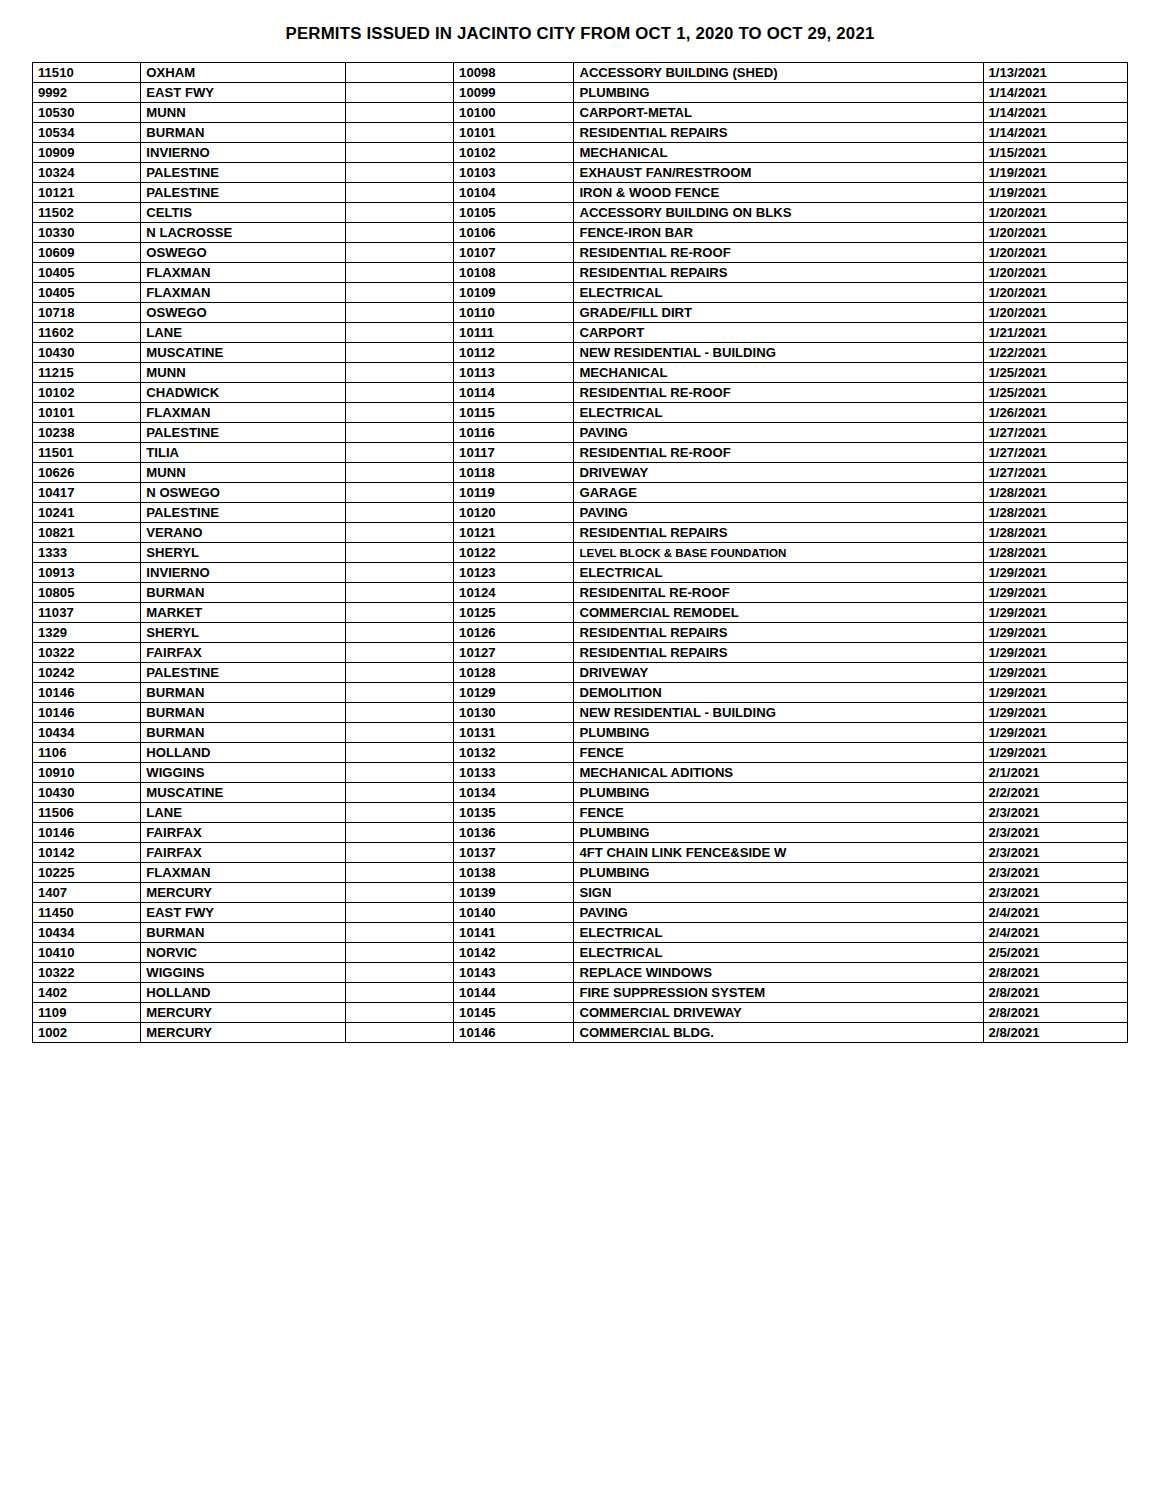PERMITS ISSUED IN JACINTO CITY FROM OCT 1, 2020 TO OCT 29, 2021
| 11510 | OXHAM | | 10098 | ACCESSORY BUILDING (SHED) | 1/13/2021 |
| 9992 | EAST FWY | | 10099 | PLUMBING | 1/14/2021 |
| 10530 | MUNN | | 10100 | CARPORT-METAL | 1/14/2021 |
| 10534 | BURMAN | | 10101 | RESIDENTIAL REPAIRS | 1/14/2021 |
| 10909 | INVIERNO | | 10102 | MECHANICAL | 1/15/2021 |
| 10324 | PALESTINE | | 10103 | EXHAUST FAN/RESTROOM | 1/19/2021 |
| 10121 | PALESTINE | | 10104 | IRON & WOOD FENCE | 1/19/2021 |
| 11502 | CELTIS | | 10105 | ACCESSORY BUILDING ON BLKS | 1/20/2021 |
| 10330 | N LACROSSE | | 10106 | FENCE-IRON BAR | 1/20/2021 |
| 10609 | OSWEGO | | 10107 | RESIDENTIAL RE-ROOF | 1/20/2021 |
| 10405 | FLAXMAN | | 10108 | RESIDENTIAL REPAIRS | 1/20/2021 |
| 10405 | FLAXMAN | | 10109 | ELECTRICAL | 1/20/2021 |
| 10718 | OSWEGO | | 10110 | GRADE/FILL DIRT | 1/20/2021 |
| 11602 | LANE | | 10111 | CARPORT | 1/21/2021 |
| 10430 | MUSCATINE | | 10112 | NEW RESIDENTIAL - BUILDING | 1/22/2021 |
| 11215 | MUNN | | 10113 | MECHANICAL | 1/25/2021 |
| 10102 | CHADWICK | | 10114 | RESIDENTIAL RE-ROOF | 1/25/2021 |
| 10101 | FLAXMAN | | 10115 | ELECTRICAL | 1/26/2021 |
| 10238 | PALESTINE | | 10116 | PAVING | 1/27/2021 |
| 11501 | TILIA | | 10117 | RESIDENTIAL RE-ROOF | 1/27/2021 |
| 10626 | MUNN | | 10118 | DRIVEWAY | 1/27/2021 |
| 10417 | N OSWEGO | | 10119 | GARAGE | 1/28/2021 |
| 10241 | PALESTINE | | 10120 | PAVING | 1/28/2021 |
| 10821 | VERANO | | 10121 | RESIDENTIAL REPAIRS | 1/28/2021 |
| 1333 | SHERYL | | 10122 | LEVEL BLOCK & BASE FOUNDATION | 1/28/2021 |
| 10913 | INVIERNO | | 10123 | ELECTRICAL | 1/29/2021 |
| 10805 | BURMAN | | 10124 | RESIDENITAL RE-ROOF | 1/29/2021 |
| 11037 | MARKET | | 10125 | COMMERCIAL REMODEL | 1/29/2021 |
| 1329 | SHERYL | | 10126 | RESIDENTIAL REPAIRS | 1/29/2021 |
| 10322 | FAIRFAX | | 10127 | RESIDENTIAL REPAIRS | 1/29/2021 |
| 10242 | PALESTINE | | 10128 | DRIVEWAY | 1/29/2021 |
| 10146 | BURMAN | | 10129 | DEMOLITION | 1/29/2021 |
| 10146 | BURMAN | | 10130 | NEW RESIDENTIAL - BUILDING | 1/29/2021 |
| 10434 | BURMAN | | 10131 | PLUMBING | 1/29/2021 |
| 1106 | HOLLAND | | 10132 | FENCE | 1/29/2021 |
| 10910 | WIGGINS | | 10133 | MECHANICAL ADITIONS | 2/1/2021 |
| 10430 | MUSCATINE | | 10134 | PLUMBING | 2/2/2021 |
| 11506 | LANE | | 10135 | FENCE | 2/3/2021 |
| 10146 | FAIRFAX | | 10136 | PLUMBING | 2/3/2021 |
| 10142 | FAIRFAX | | 10137 | 4FT CHAIN LINK FENCE&SIDE W | 2/3/2021 |
| 10225 | FLAXMAN | | 10138 | PLUMBING | 2/3/2021 |
| 1407 | MERCURY | | 10139 | SIGN | 2/3/2021 |
| 11450 | EAST FWY | | 10140 | PAVING | 2/4/2021 |
| 10434 | BURMAN | | 10141 | ELECTRICAL | 2/4/2021 |
| 10410 | NORVIC | | 10142 | ELECTRICAL | 2/5/2021 |
| 10322 | WIGGINS | | 10143 | REPLACE WINDOWS | 2/8/2021 |
| 1402 | HOLLAND | | 10144 | FIRE SUPPRESSION SYSTEM | 2/8/2021 |
| 1109 | MERCURY | | 10145 | COMMERCIAL DRIVEWAY | 2/8/2021 |
| 1002 | MERCURY | | 10146 | COMMERCIAL BLDG. | 2/8/2021 |